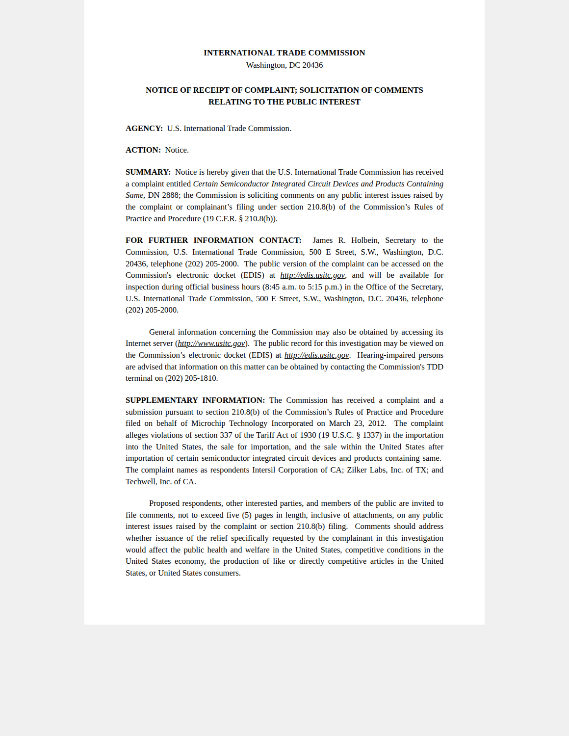INTERNATIONAL TRADE COMMISSION
Washington, DC 20436
Notice of Receipt of Complaint; Solicitation of Comments
Relating to the Public Interest
AGENCY: U.S. International Trade Commission.
ACTION: Notice.
SUMMARY: Notice is hereby given that the U.S. International Trade Commission has received a complaint entitled Certain Semiconductor Integrated Circuit Devices and Products Containing Same, DN 2888; the Commission is soliciting comments on any public interest issues raised by the complaint or complainant’s filing under section 210.8(b) of the Commission’s Rules of Practice and Procedure (19 C.F.R. § 210.8(b)).
FOR FURTHER INFORMATION CONTACT: James R. Holbein, Secretary to the Commission, U.S. International Trade Commission, 500 E Street, S.W., Washington, D.C. 20436, telephone (202) 205-2000. The public version of the complaint can be accessed on the Commission's electronic docket (EDIS) at http://edis.usitc.gov, and will be available for inspection during official business hours (8:45 a.m. to 5:15 p.m.) in the Office of the Secretary, U.S. International Trade Commission, 500 E Street, S.W., Washington, D.C. 20436, telephone (202) 205-2000.
General information concerning the Commission may also be obtained by accessing its Internet server (http://www.usitc.gov). The public record for this investigation may be viewed on the Commission’s electronic docket (EDIS) at http://edis.usitc.gov. Hearing-impaired persons are advised that information on this matter can be obtained by contacting the Commission's TDD terminal on (202) 205-1810.
SUPPLEMENTARY INFORMATION: The Commission has received a complaint and a submission pursuant to section 210.8(b) of the Commission’s Rules of Practice and Procedure filed on behalf of Microchip Technology Incorporated on March 23, 2012. The complaint alleges violations of section 337 of the Tariff Act of 1930 (19 U.S.C. § 1337) in the importation into the United States, the sale for importation, and the sale within the United States after importation of certain semiconductor integrated circuit devices and products containing same. The complaint names as respondents Intersil Corporation of CA; Zilker Labs, Inc. of TX; and Techwell, Inc. of CA.
Proposed respondents, other interested parties, and members of the public are invited to file comments, not to exceed five (5) pages in length, inclusive of attachments, on any public interest issues raised by the complaint or section 210.8(b) filing. Comments should address whether issuance of the relief specifically requested by the complainant in this investigation would affect the public health and welfare in the United States, competitive conditions in the United States economy, the production of like or directly competitive articles in the United States, or United States consumers.